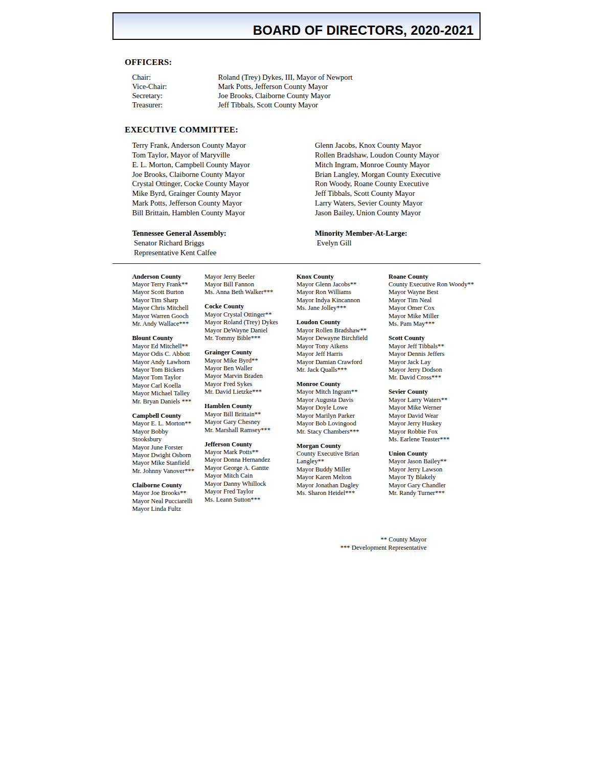BOARD OF DIRECTORS, 2020-2021
OFFICERS:
| Chair: | Roland (Trey) Dykes, III, Mayor of Newport |
| Vice-Chair: | Mark Potts, Jefferson County Mayor |
| Secretary: | Joe Brooks, Claiborne County Mayor |
| Treasurer: | Jeff Tibbals, Scott County Mayor |
EXECUTIVE COMMITTEE:
| Terry Frank, Anderson County Mayor Tom Taylor, Mayor of Maryville E. L. Morton, Campbell County Mayor Joe Brooks, Claiborne County Mayor Crystal Ottinger, Cocke County Mayor Mike Byrd, Grainger County Mayor Mark Potts, Jefferson County Mayor Bill Brittain, Hamblen County Mayor | Glenn Jacobs, Knox County Mayor Rollen Bradshaw, Loudon County Mayor Mitch Ingram, Monroe County Mayor Brian Langley, Morgan County Executive Ron Woody, Roane County Executive Jeff Tibbals, Scott County Mayor Larry Waters, Sevier County Mayor Jason Bailey, Union County Mayor |
| Tennessee General Assembly: Senator Richard Briggs Representative Kent Calfee | Minority Member-At-Large: Evelyn Gill |
| Anderson County Mayor Terry Frank** Mayor Scott Burton Mayor Tim Sharp Mayor Chris Mitchell Mayor Warren Gooch Mr. Andy Wallace*** Blount County Mayor Ed Mitchell** Mayor Odis C. Abbott Mayor Andy Lawhorn Mayor Tom Bickers Mayor Tom Taylor Mayor Carl Koella Mayor Michael Talley Mr. Bryan Daniels *** Campbell County Mayor E. L. Morton** Mayor Bobby Stooksbury Mayor June Forster Mayor Dwight Osborn Mayor Mike Stanfield Mr. Johnny Vanover*** Claiborne County Mayor Joe Brooks** Mayor Neal Pucciarelli Mayor Linda Fultz | Mayor Jerry Beeler Mayor Bill Fannon Ms. Anna Beth Walker*** Cocke County Mayor Crystal Ottinger** Mayor Roland (Trey) Dykes Mayor DeWayne Daniel Mr. Tommy Bible*** Grainger County Mayor Mike Byrd** Mayor Ben Waller Mayor Marvin Braden Mayor Fred Sykes Mr. David Lietzke*** Hamblen County Mayor Bill Brittain** Mayor Gary Chesney Mr. Marshall Ramsey*** Jefferson County Mayor Mark Potts** Mayor Donna Hernandez Mayor George A. Gantte Mayor Mitch Cain Mayor Danny Whillock Mayor Fred Taylor Ms. Leann Sutton*** | Knox County Mayor Glenn Jacobs** Mayor Ron Williams Mayor Indya Kincannon Ms. Jane Jolley*** Loudon County Mayor Rollen Bradshaw** Mayor Dewayne Birchfield Mayor Tony Aikens Mayor Jeff Harris Mayor Damian Crawford Mr. Jack Qualls*** Monroe County Mayor Mitch Ingram** Mayor Augusta Davis Mayor Doyle Lowe Mayor Marilyn Parker Mayor Bob Lovingood Mr. Stacy Chambers*** Morgan County County Executive Brian Langley** Mayor Buddy Miller Mayor Karen Melton Mayor Jonathan Dagley Ms. Sharon Heidel*** | Roane County County Executive Ron Woody** Mayor Wayne Best Mayor Tim Neal Mayor Omer Cox Mayor Mike Miller Ms. Pam May*** Scott County Mayor Jeff Tibbals** Mayor Dennis Jeffers Mayor Jack Lay Mayor Jerry Dodson Mr. David Cross*** Sevier County Mayor Larry Waters** Mayor Mike Werner Mayor David Wear Mayor Jerry Huskey Mayor Robbie Fox Ms. Earlene Teaster*** Union County Mayor Jason Bailey** Mayor Jerry Lawson Mayor Ty Blakely Mayor Gary Chandler Mr. Randy Turner*** |
** County Mayor
*** Development Representative